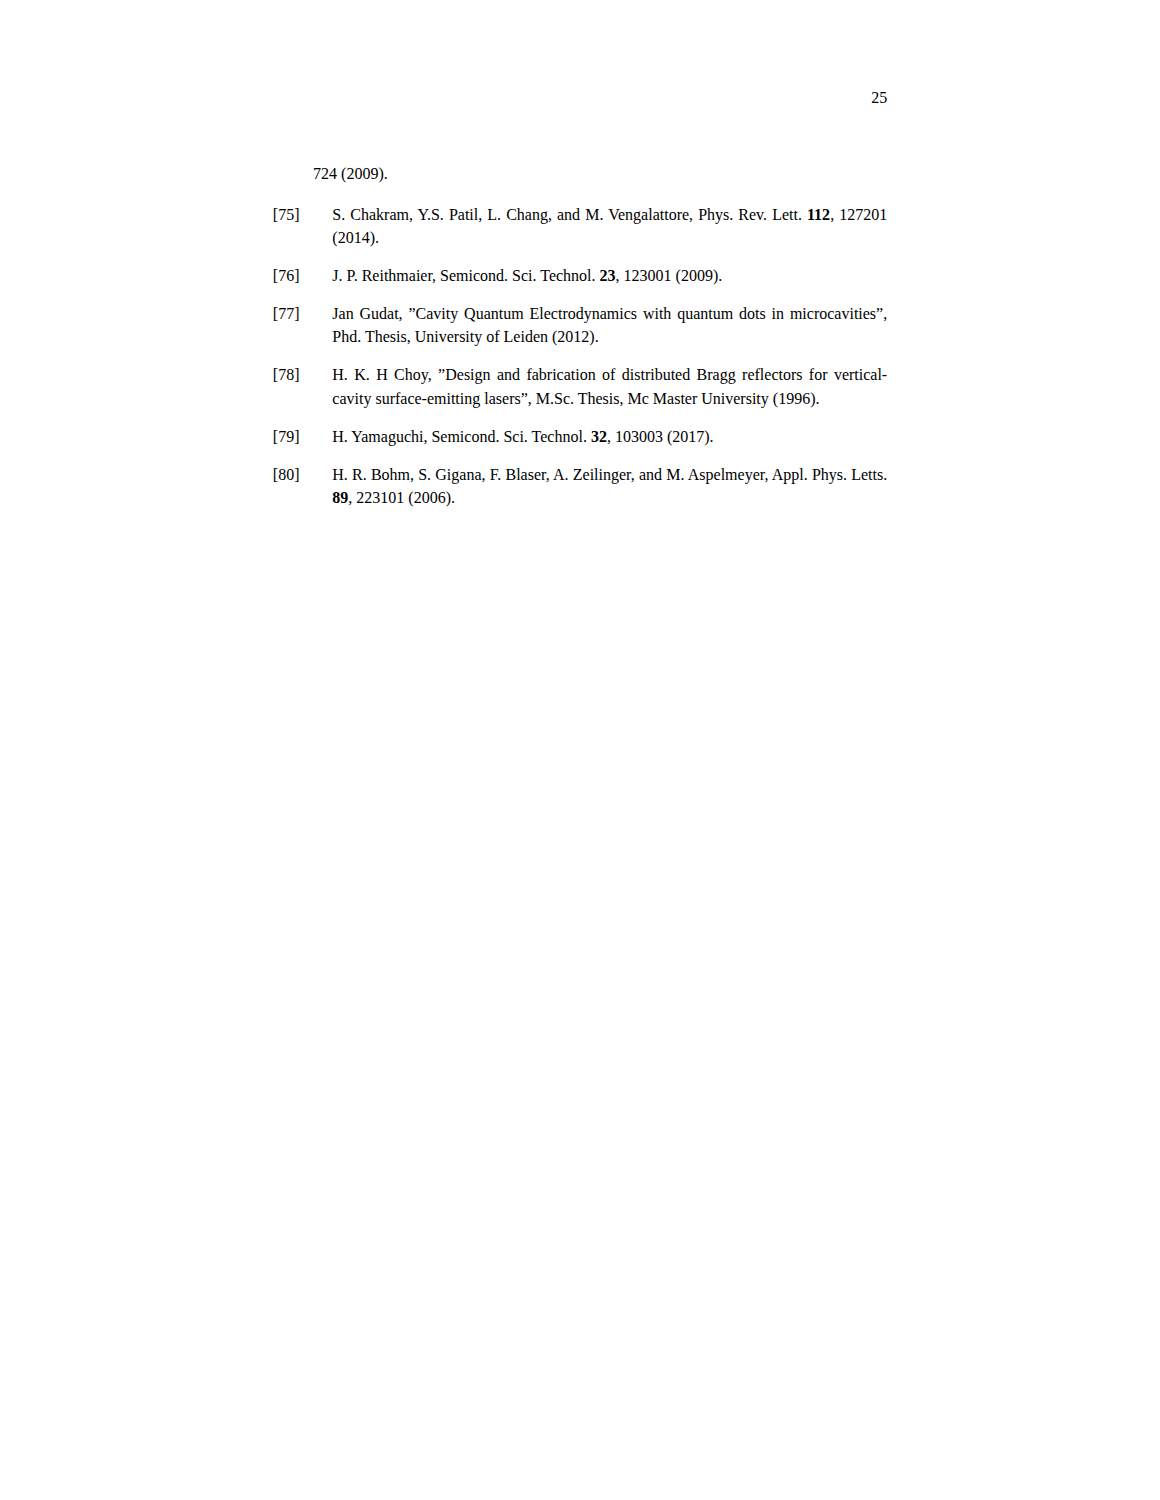25
724 (2009).
[75] S. Chakram, Y.S. Patil, L. Chang, and M. Vengalattore, Phys. Rev. Lett. 112, 127201 (2014).
[76] J. P. Reithmaier, Semicond. Sci. Technol. 23, 123001 (2009).
[77] Jan Gudat, ”Cavity Quantum Electrodynamics with quantum dots in microcavities”, Phd. Thesis, University of Leiden (2012).
[78] H. K. H Choy, ”Design and fabrication of distributed Bragg reflectors for vertical-cavity surface-emitting lasers”, M.Sc. Thesis, Mc Master University (1996).
[79] H. Yamaguchi, Semicond. Sci. Technol. 32, 103003 (2017).
[80] H. R. Bohm, S. Gigana, F. Blaser, A. Zeilinger, and M. Aspelmeyer, Appl. Phys. Letts. 89, 223101 (2006).